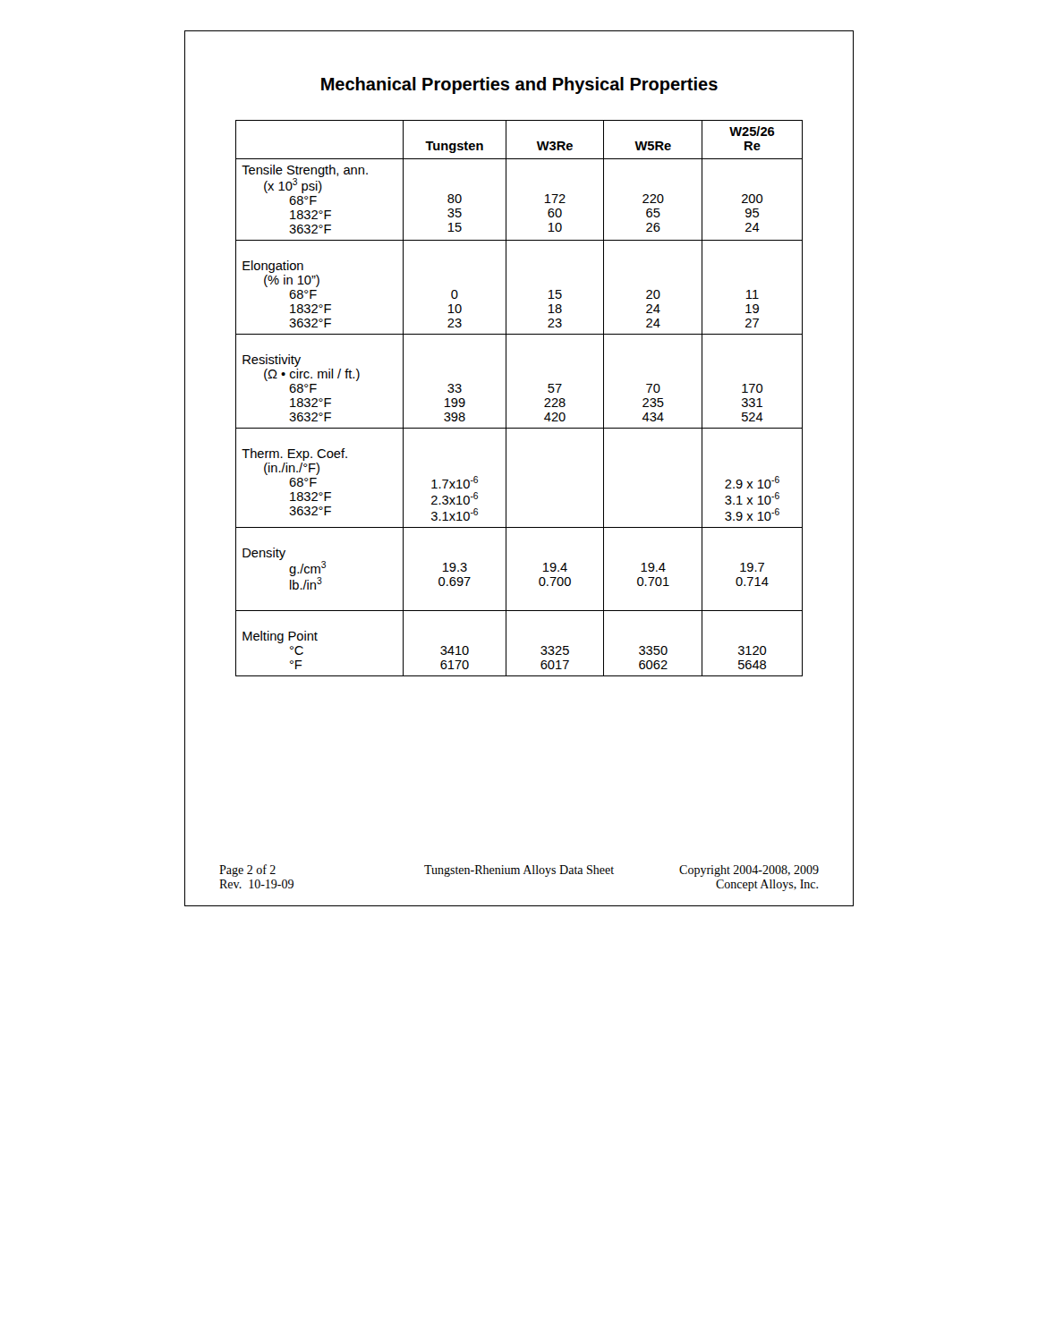Mechanical Properties and Physical Properties
| | Tungsten | W3Re | W5Re | W25/26 Re |
| --- | --- | --- | --- | --- |
| Tensile Strength, ann. (x 10 3 psi) 68°F 1832°F 3632°F | 80 35 15 | 172 60 10 | 220 65 26 | 200 95 24 |
| Elongation (% in 10”) 68°F 1832°F 3632°F | 0 10 23 | 15 18 23 | 20 24 24 | 11 19 27 |
| Resistivity (Ω • circ. mil / ft.) 68°F 1832°F 3632°F | 33 199 398 | 57 228 420 | 70 235 434 | 170 331 524 |
| Therm. Exp. Coef. (in./in./°F) 68°F 1832°F 3632°F | 1.7x10 -6 2.3x10 -6 3.1x10 -6 | | | 2.9 x 10 -6 3.1 x 10 -6 3.9 x 10 -6 |
| Density g./cm 3 lb./in 3 | 19.3 0.697 | 19.4 0.700 | 19.4 0.701 | 19.7 0.714 |
| Melting Point °C °F | 3410 6170 | 3325 6017 | 3350 6062 | 3120 5648 |
| Page 2 of 2 | Tungsten-Rhenium Alloys Data Sheet | Copyright 2004-2008, 2009 |
| Rev. 10-19-09 | | Concept Alloys, Inc. |